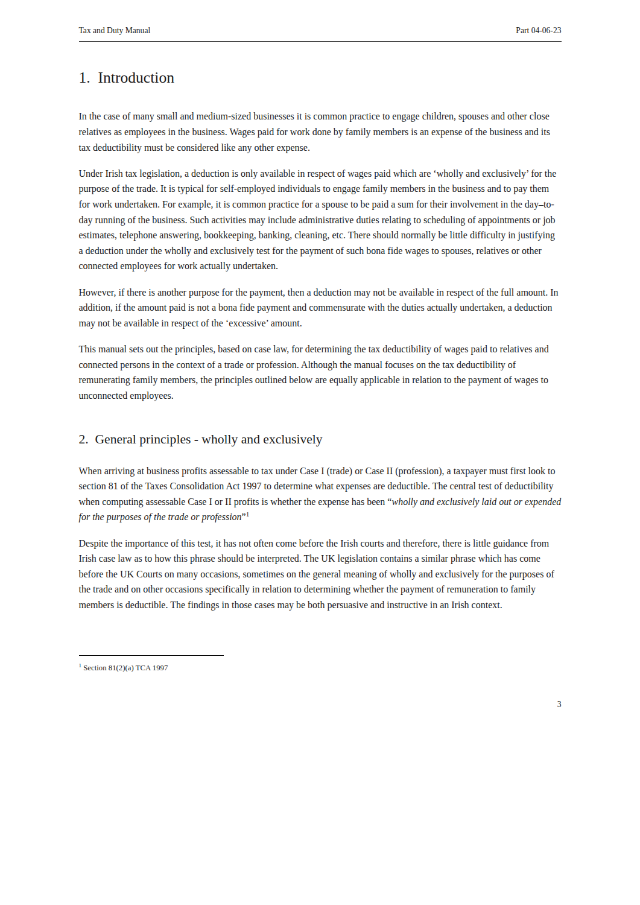Tax and Duty Manual Part 04-06-23
1. Introduction
In the case of many small and medium-sized businesses it is common practice to engage children, spouses and other close relatives as employees in the business. Wages paid for work done by family members is an expense of the business and its tax deductibility must be considered like any other expense.
Under Irish tax legislation, a deduction is only available in respect of wages paid which are ‘wholly and exclusively’ for the purpose of the trade. It is typical for self-employed individuals to engage family members in the business and to pay them for work undertaken. For example, it is common practice for a spouse to be paid a sum for their involvement in the day–to-day running of the business. Such activities may include administrative duties relating to scheduling of appointments or job estimates, telephone answering, bookkeeping, banking, cleaning, etc. There should normally be little difficulty in justifying a deduction under the wholly and exclusively test for the payment of such bona fide wages to spouses, relatives or other connected employees for work actually undertaken.
However, if there is another purpose for the payment, then a deduction may not be available in respect of the full amount. In addition, if the amount paid is not a bona fide payment and commensurate with the duties actually undertaken, a deduction may not be available in respect of the ‘excessive’ amount.
This manual sets out the principles, based on case law, for determining the tax deductibility of wages paid to relatives and connected persons in the context of a trade or profession. Although the manual focuses on the tax deductibility of remunerating family members, the principles outlined below are equally applicable in relation to the payment of wages to unconnected employees.
2. General principles - wholly and exclusively
When arriving at business profits assessable to tax under Case I (trade) or Case II (profession), a taxpayer must first look to section 81 of the Taxes Consolidation Act 1997 to determine what expenses are deductible. The central test of deductibility when computing assessable Case I or II profits is whether the expense has been “wholly and exclusively laid out or expended for the purposes of the trade or profession”1
Despite the importance of this test, it has not often come before the Irish courts and therefore, there is little guidance from Irish case law as to how this phrase should be interpreted. The UK legislation contains a similar phrase which has come before the UK Courts on many occasions, sometimes on the general meaning of wholly and exclusively for the purposes of the trade and on other occasions specifically in relation to determining whether the payment of remuneration to family members is deductible. The findings in those cases may be both persuasive and instructive in an Irish context.
1 Section 81(2)(a) TCA 1997
3